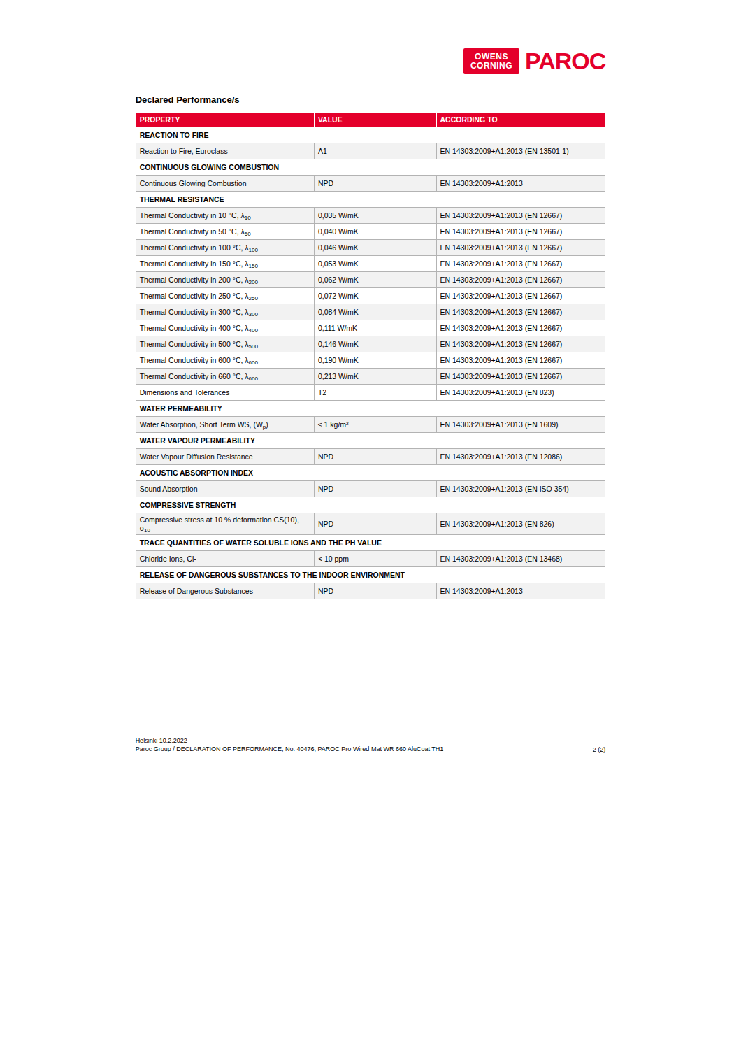OWENS CORNING PAROC
Declared Performance/s
| PROPERTY | VALUE | ACCORDING TO |
| --- | --- | --- |
| REACTION TO FIRE |
| Reaction to Fire, Euroclass | A1 | EN 14303:2009+A1:2013 (EN 13501-1) |
| CONTINUOUS GLOWING COMBUSTION |
| Continuous Glowing Combustion | NPD | EN 14303:2009+A1:2013 |
| THERMAL RESISTANCE |
| Thermal Conductivity in 10 °C, λ 10 | 0,035 W/mK | EN 14303:2009+A1:2013 (EN 12667) |
| Thermal Conductivity in 50 °C, λ 50 | 0,040 W/mK | EN 14303:2009+A1:2013 (EN 12667) |
| Thermal Conductivity in 100 °C, λ 100 | 0,046 W/mK | EN 14303:2009+A1:2013 (EN 12667) |
| Thermal Conductivity in 150 °C, λ 150 | 0,053 W/mK | EN 14303:2009+A1:2013 (EN 12667) |
| Thermal Conductivity in 200 °C, λ 200 | 0,062 W/mK | EN 14303:2009+A1:2013 (EN 12667) |
| Thermal Conductivity in 250 °C, λ 250 | 0,072 W/mK | EN 14303:2009+A1:2013 (EN 12667) |
| Thermal Conductivity in 300 °C, λ 300 | 0,084 W/mK | EN 14303:2009+A1:2013 (EN 12667) |
| Thermal Conductivity in 400 °C, λ 400 | 0,111 W/mK | EN 14303:2009+A1:2013 (EN 12667) |
| Thermal Conductivity in 500 °C, λ 500 | 0,146 W/mK | EN 14303:2009+A1:2013 (EN 12667) |
| Thermal Conductivity in 600 °C, λ 600 | 0,190 W/mK | EN 14303:2009+A1:2013 (EN 12667) |
| Thermal Conductivity in 660 °C, λ 660 | 0,213 W/mK | EN 14303:2009+A1:2013 (EN 12667) |
| Dimensions and Tolerances | T2 | EN 14303:2009+A1:2013 (EN 823) |
| WATER PERMEABILITY |
| Water Absorption, Short Term WS, (W p ) | ≤ 1 kg/m² | EN 14303:2009+A1:2013 (EN 1609) |
| WATER VAPOUR PERMEABILITY |
| Water Vapour Diffusion Resistance | NPD | EN 14303:2009+A1:2013 (EN 12086) |
| ACOUSTIC ABSORPTION INDEX |
| Sound Absorption | NPD | EN 14303:2009+A1:2013 (EN ISO 354) |
| COMPRESSIVE STRENGTH |
| Compressive stress at 10 % deformation CS(10), σ 10 | NPD | EN 14303:2009+A1:2013 (EN 826) |
| TRACE QUANTITIES OF WATER SOLUBLE IONS AND THE PH VALUE |
| Chloride Ions, Cl- | < 10 ppm | EN 14303:2009+A1:2013 (EN 13468) |
| RELEASE OF DANGEROUS SUBSTANCES TO THE INDOOR ENVIRONMENT |
| Release of Dangerous Substances | NPD | EN 14303:2009+A1:2013 |
Helsinki 10.2.2022
Paroc Group / DECLARATION OF PERFORMANCE, No. 40476, PAROC Pro Wired Mat WR 660 AluCoat TH1
2 (2)